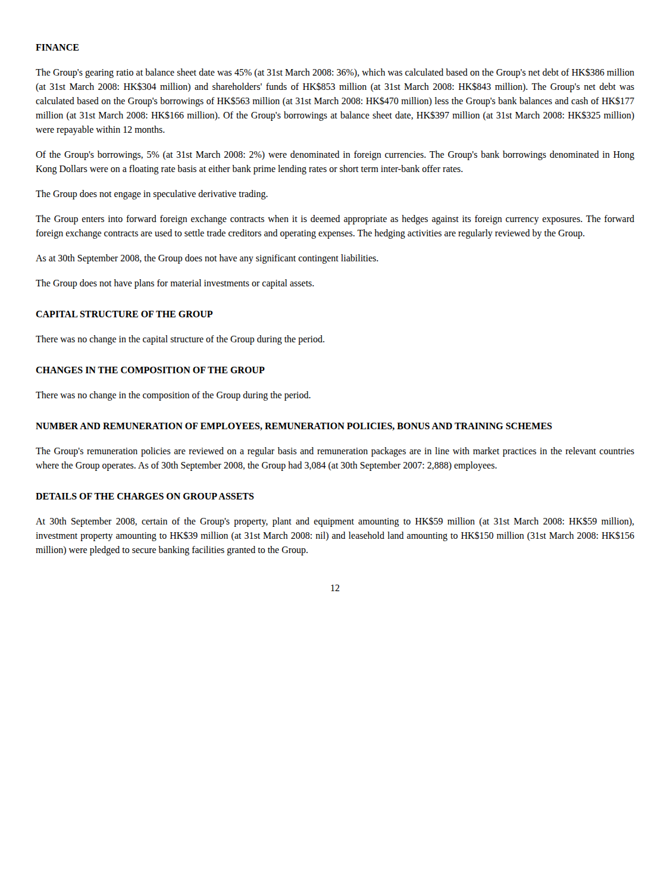FINANCE
The Group's gearing ratio at balance sheet date was 45% (at 31st March 2008: 36%), which was calculated based on the Group's net debt of HK$386 million (at 31st March 2008: HK$304 million) and shareholders' funds of HK$853 million (at 31st March 2008: HK$843 million). The Group's net debt was calculated based on the Group's borrowings of HK$563 million (at 31st March 2008: HK$470 million) less the Group's bank balances and cash of HK$177 million (at 31st March 2008: HK$166 million). Of the Group's borrowings at balance sheet date, HK$397 million (at 31st March 2008: HK$325 million) were repayable within 12 months.
Of the Group's borrowings, 5% (at 31st March 2008: 2%) were denominated in foreign currencies. The Group's bank borrowings denominated in Hong Kong Dollars were on a floating rate basis at either bank prime lending rates or short term inter-bank offer rates.
The Group does not engage in speculative derivative trading.
The Group enters into forward foreign exchange contracts when it is deemed appropriate as hedges against its foreign currency exposures. The forward foreign exchange contracts are used to settle trade creditors and operating expenses. The hedging activities are regularly reviewed by the Group.
As at 30th September 2008, the Group does not have any significant contingent liabilities.
The Group does not have plans for material investments or capital assets.
CAPITAL STRUCTURE OF THE GROUP
There was no change in the capital structure of the Group during the period.
CHANGES IN THE COMPOSITION OF THE GROUP
There was no change in the composition of the Group during the period.
NUMBER AND REMUNERATION OF EMPLOYEES, REMUNERATION POLICIES, BONUS AND TRAINING SCHEMES
The Group's remuneration policies are reviewed on a regular basis and remuneration packages are in line with market practices in the relevant countries where the Group operates. As of 30th September 2008, the Group had 3,084 (at 30th September 2007: 2,888) employees.
DETAILS OF THE CHARGES ON GROUP ASSETS
At 30th September 2008, certain of the Group's property, plant and equipment amounting to HK$59 million (at 31st March 2008: HK$59 million), investment property amounting to HK$39 million (at 31st March 2008: nil) and leasehold land amounting to HK$150 million (31st March 2008: HK$156 million) were pledged to secure banking facilities granted to the Group.
12